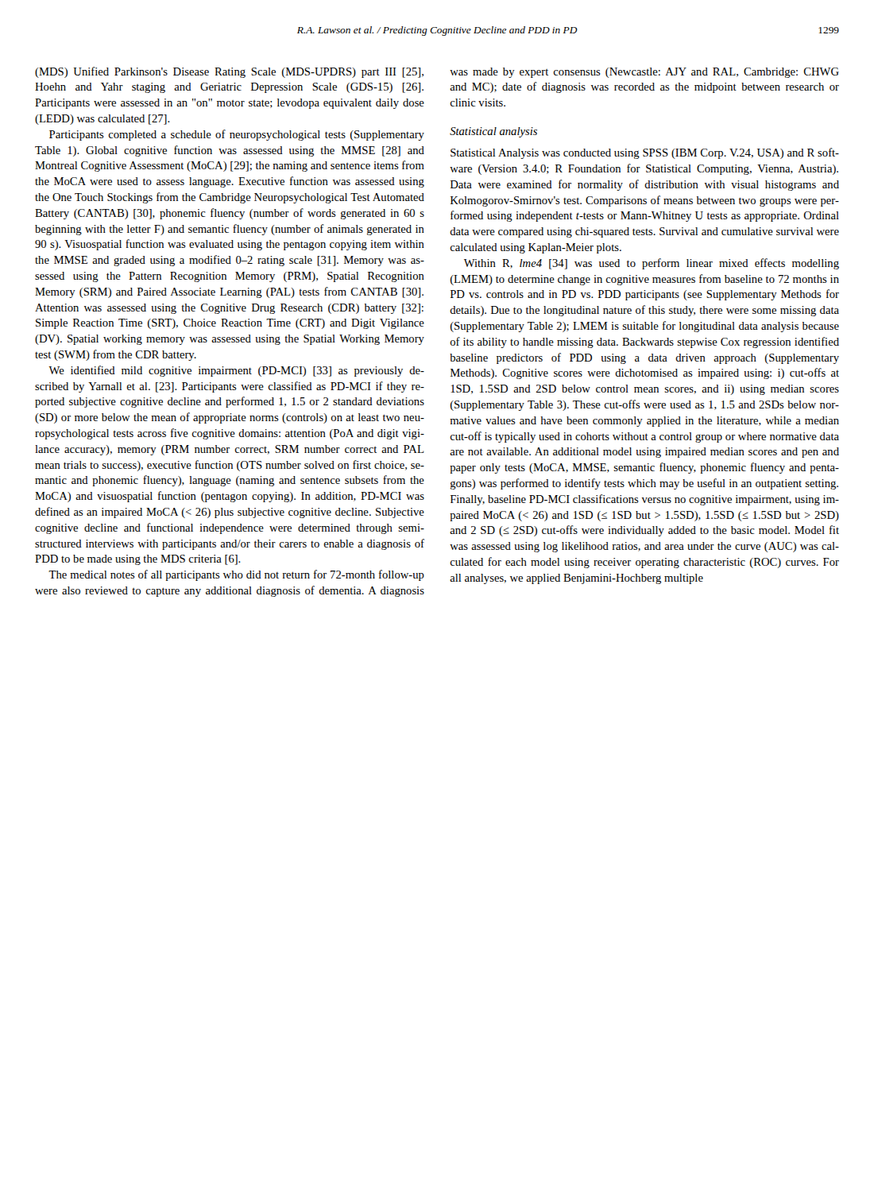R.A. Lawson et al. / Predicting Cognitive Decline and PDD in PD 1299
(MDS) Unified Parkinson's Disease Rating Scale (MDS-UPDRS) part III [25], Hoehn and Yahr staging and Geriatric Depression Scale (GDS-15) [26]. Participants were assessed in an "on" motor state; levodopa equivalent daily dose (LEDD) was calculated [27].
Participants completed a schedule of neuropsychological tests (Supplementary Table 1). Global cognitive function was assessed using the MMSE [28] and Montreal Cognitive Assessment (MoCA) [29]; the naming and sentence items from the MoCA were used to assess language. Executive function was assessed using the One Touch Stockings from the Cambridge Neuropsychological Test Automated Battery (CANTAB) [30], phonemic fluency (number of words generated in 60 s beginning with the letter F) and semantic fluency (number of animals generated in 90 s). Visuospatial function was evaluated using the pentagon copying item within the MMSE and graded using a modified 0–2 rating scale [31]. Memory was assessed using the Pattern Recognition Memory (PRM), Spatial Recognition Memory (SRM) and Paired Associate Learning (PAL) tests from CANTAB [30]. Attention was assessed using the Cognitive Drug Research (CDR) battery [32]: Simple Reaction Time (SRT), Choice Reaction Time (CRT) and Digit Vigilance (DV). Spatial working memory was assessed using the Spatial Working Memory test (SWM) from the CDR battery.
We identified mild cognitive impairment (PD-MCI) [33] as previously described by Yarnall et al. [23]. Participants were classified as PD-MCI if they reported subjective cognitive decline and performed 1, 1.5 or 2 standard deviations (SD) or more below the mean of appropriate norms (controls) on at least two neuropsychological tests across five cognitive domains: attention (PoA and digit vigilance accuracy), memory (PRM number correct, SRM number correct and PAL mean trials to success), executive function (OTS number solved on first choice, semantic and phonemic fluency), language (naming and sentence subsets from the MoCA) and visuospatial function (pentagon copying). In addition, PD-MCI was defined as an impaired MoCA (< 26) plus subjective cognitive decline. Subjective cognitive decline and functional independence were determined through semi-structured interviews with participants and/or their carers to enable a diagnosis of PDD to be made using the MDS criteria [6].
The medical notes of all participants who did not return for 72-month follow-up were also reviewed to capture any additional diagnosis of dementia. A diagnosis was made by expert consensus (Newcastle: AJY and RAL, Cambridge: CHWG and MC); date of diagnosis was recorded as the midpoint between research or clinic visits.
Statistical analysis
Statistical Analysis was conducted using SPSS (IBM Corp. V.24, USA) and R software (Version 3.4.0; R Foundation for Statistical Computing, Vienna, Austria). Data were examined for normality of distribution with visual histograms and Kolmogorov-Smirnov's test. Comparisons of means between two groups were performed using independent t-tests or Mann-Whitney U tests as appropriate. Ordinal data were compared using chi-squared tests. Survival and cumulative survival were calculated using Kaplan-Meier plots.
Within R, lme4 [34] was used to perform linear mixed effects modelling (LMEM) to determine change in cognitive measures from baseline to 72 months in PD vs. controls and in PD vs. PDD participants (see Supplementary Methods for details). Due to the longitudinal nature of this study, there were some missing data (Supplementary Table 2); LMEM is suitable for longitudinal data analysis because of its ability to handle missing data. Backwards stepwise Cox regression identified baseline predictors of PDD using a data driven approach (Supplementary Methods). Cognitive scores were dichotomised as impaired using: i) cut-offs at 1SD, 1.5SD and 2SD below control mean scores, and ii) using median scores (Supplementary Table 3). These cut-offs were used as 1, 1.5 and 2SDs below normative values and have been commonly applied in the literature, while a median cut-off is typically used in cohorts without a control group or where normative data are not available. An additional model using impaired median scores and pen and paper only tests (MoCA, MMSE, semantic fluency, phonemic fluency and pentagons) was performed to identify tests which may be useful in an outpatient setting. Finally, baseline PD-MCI classifications versus no cognitive impairment, using impaired MoCA (< 26) and 1SD (≤ 1SD but > 1.5SD), 1.5SD (≤ 1.5SD but > 2SD) and 2 SD (≤ 2SD) cut-offs were individually added to the basic model. Model fit was assessed using log likelihood ratios, and area under the curve (AUC) was calculated for each model using receiver operating characteristic (ROC) curves. For all analyses, we applied Benjamini-Hochberg multiple